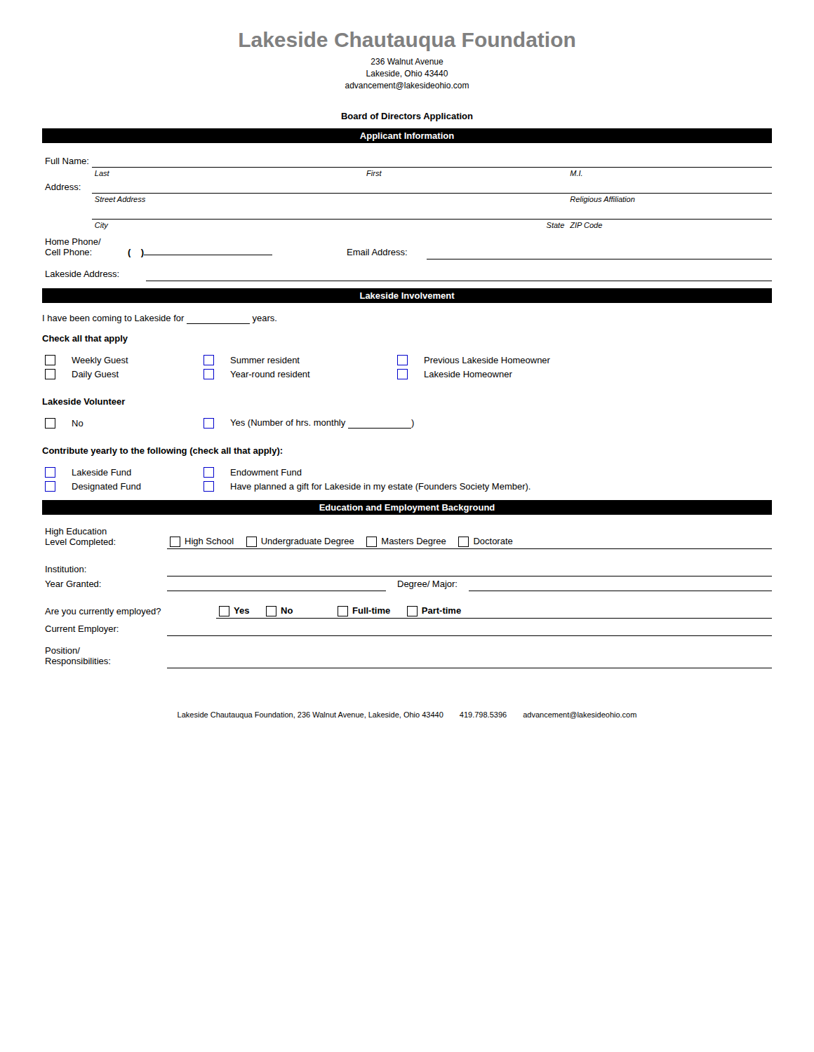Lakeside Chautauqua Foundation
236 Walnut Avenue
Lakeside, Ohio 43440
advancement@lakesideohio.com
Board of Directors Application
Applicant Information
| Full Name: | |
| | Last | First | M.I. |
| Address: | |
| | Street Address | | Religious Affiliation |
| | City | State | ZIP Code |
| Home Phone/ Cell Phone: | ( ) | Email Address: | |
| Lakeside Address: | |
Lakeside Involvement
I have been coming to Lakeside for years.
Check all that apply
| | Weekly Guest | | Summer resident | | Previous Lakeside Homeowner |
| | Daily Guest | | Year-round resident | | Lakeside Homeowner |
Lakeside Volunteer
| | No | | Yes (Number of hrs. monthly ) |
Contribute yearly to the following (check all that apply):
| | Lakeside Fund | | Endowment Fund |
| | Designated Fund | | Have planned a gift for Lakeside in my estate (Founders Society Member). |
Education and Employment Background
| High Education Level Completed: | High School Undergraduate Degree Masters Degree Doctorate |
| Institution: | |
| Year Granted: | | Degree/ Major: | |
| Are you currently employed? | Yes No Full-time Part-time |
| Current Employer: | |
| Position/ Responsibilities: | |
Lakeside Chautauqua Foundation, 236 Walnut Avenue, Lakeside, Ohio 43440 419.798.5396 advancement@lakesideohio.com